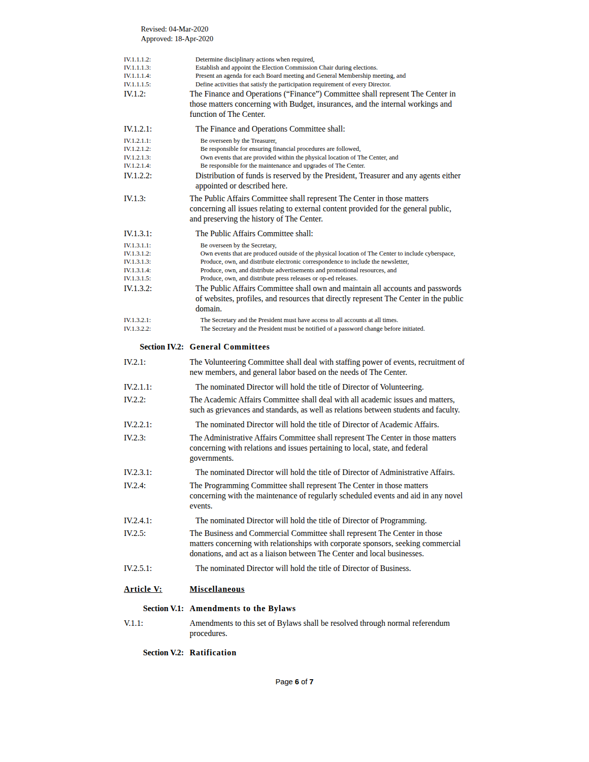Revised: 04-Mar-2020
Approved: 18-Apr-2020
IV.1.1.1.2:
Determine disciplinary actions when required,
IV.1.1.1.3:
Establish and appoint the Election Commission Chair during elections.
IV.1.1.1.4:
Present an agenda for each Board meeting and General Membership meeting, and
IV.1.1.1.5:
Define activities that satisfy the participation requirement of every Director.
IV.1.2:
The Finance and Operations (“Finance”) Committee shall represent The Center in those matters concerning with Budget, insurances, and the internal workings and function of The Center.
IV.1.2.1:
The Finance and Operations Committee shall:
IV.1.2.1.1:
Be overseen by the Treasurer,
IV.1.2.1.2:
Be responsible for ensuring financial procedures are followed,
IV.1.2.1.3:
Own events that are provided within the physical location of The Center, and
IV.1.2.1.4:
Be responsible for the maintenance and upgrades of The Center.
IV.1.2.2:
Distribution of funds is reserved by the President, Treasurer and any agents either appointed or described here.
IV.1.3:
The Public Affairs Committee shall represent The Center in those matters concerning all issues relating to external content provided for the general public, and preserving the history of The Center.
IV.1.3.1:
The Public Affairs Committee shall:
IV.1.3.1.1:
Be overseen by the Secretary,
IV.1.3.1.2:
Own events that are produced outside of the physical location of The Center to include cyberspace,
IV.1.3.1.3:
Produce, own, and distribute electronic correspondence to include the newsletter,
IV.1.3.1.4:
Produce, own, and distribute advertisements and promotional resources, and
IV.1.3.1.5:
Produce, own, and distribute press releases or op-ed releases.
IV.1.3.2:
The Public Affairs Committee shall own and maintain all accounts and passwords of websites, profiles, and resources that directly represent The Center in the public domain.
IV.1.3.2.1:
The Secretary and the President must have access to all accounts at all times.
IV.1.3.2.2:
The Secretary and the President must be notified of a password change before initiated.
Section IV.2:
General Committees
IV.2.1:
The Volunteering Committee shall deal with staffing power of events, recruitment of new members, and general labor based on the needs of The Center.
IV.2.1.1:
The nominated Director will hold the title of Director of Volunteering.
IV.2.2:
The Academic Affairs Committee shall deal with all academic issues and matters, such as grievances and standards, as well as relations between students and faculty.
IV.2.2.1:
The nominated Director will hold the title of Director of Academic Affairs.
IV.2.3:
The Administrative Affairs Committee shall represent The Center in those matters concerning with relations and issues pertaining to local, state, and federal governments.
IV.2.3.1:
The nominated Director will hold the title of Director of Administrative Affairs.
IV.2.4:
The Programming Committee shall represent The Center in those matters concerning with the maintenance of regularly scheduled events and aid in any novel events.
IV.2.4.1:
The nominated Director will hold the title of Director of Programming.
IV.2.5:
The Business and Commercial Committee shall represent The Center in those matters concerning with relationships with corporate sponsors, seeking commercial donations, and act as a liaison between The Center and local businesses.
IV.2.5.1:
The nominated Director will hold the title of Director of Business.
Article V:
Miscellaneous
Section V.1:
Amendments to the Bylaws
V.1.1:
Amendments to this set of Bylaws shall be resolved through normal referendum procedures.
Section V.2:
Ratification
Page 6 of 7